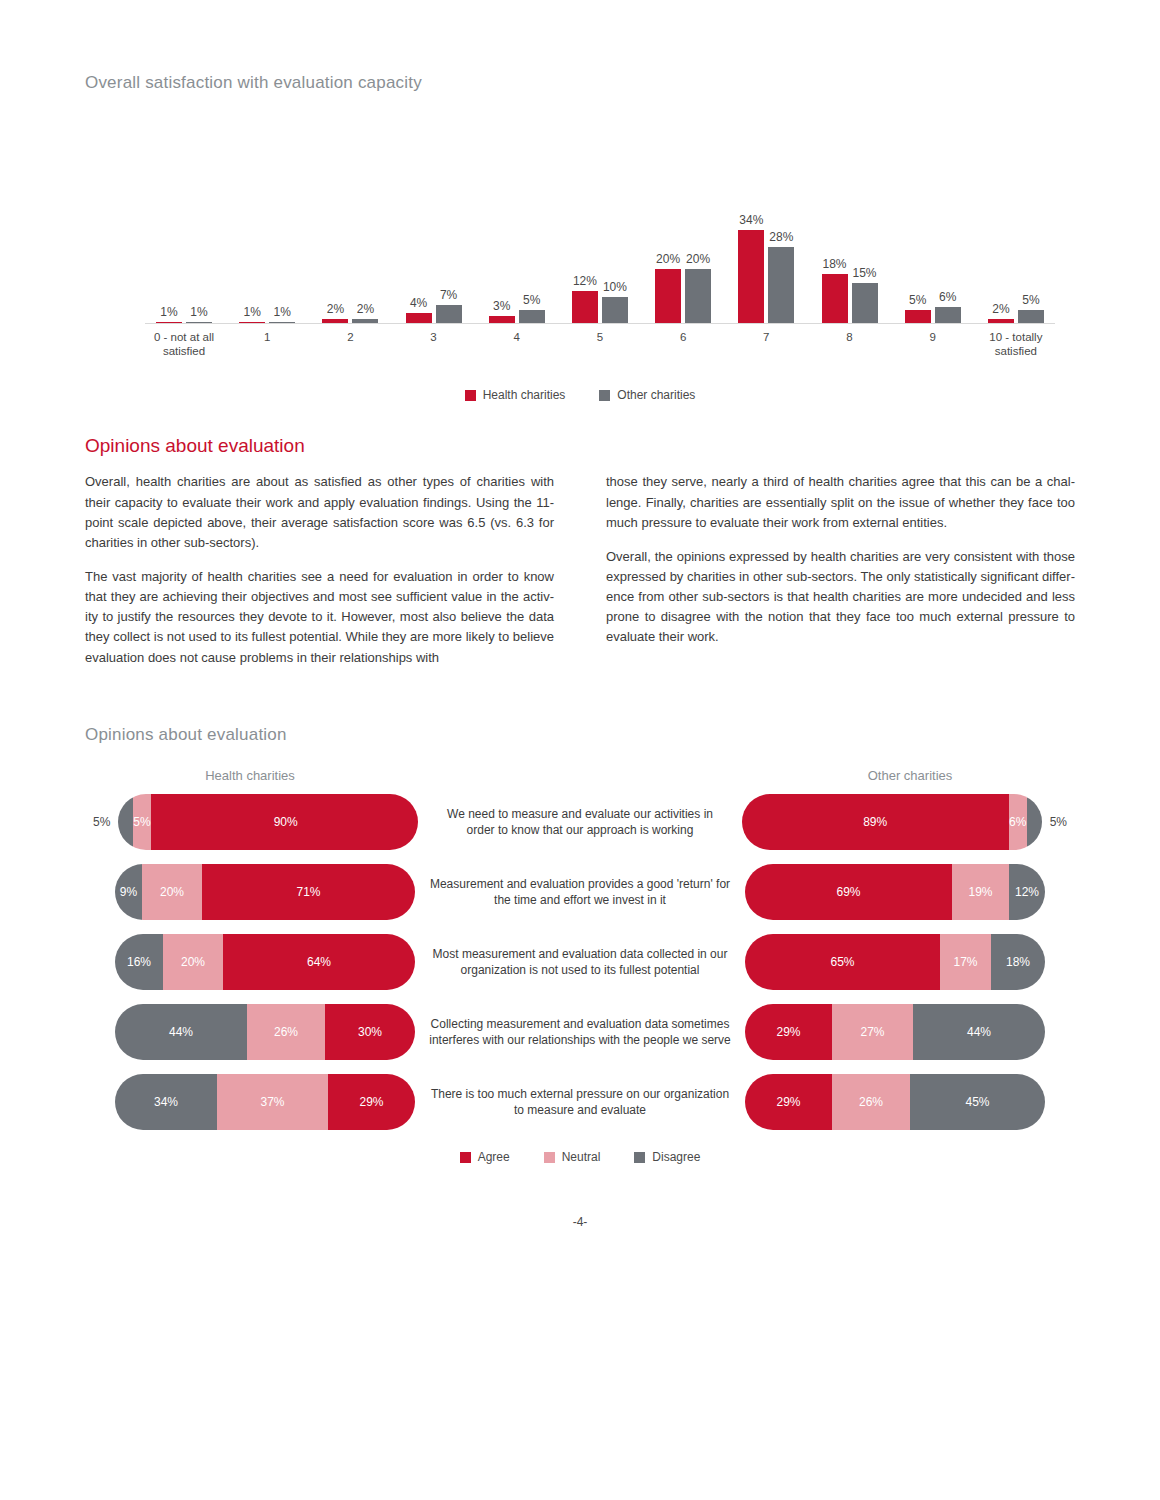Overall satisfaction with evaluation capacity
1%
1%
1%
1%
2%
2%
4%
7%
3%
5%
12%
10%
20%
20%
34%
28%
18%
15%
5%
6%
2%
5%
0 - not at all
satisfied
1
2
3
4
5
6
7
8
9
10 - totally
satisfied
Health charities
Other charities
Opinions about evaluation
Overall, health charities are about as satisfied as other types of charities with their capacity to evaluate their work and apply evaluation findings. Using the 11-point scale depicted above, their average satisfaction score was 6.5 (vs. 6.3 for charities in other sub-sectors).
The vast majority of health charities see a need for evaluation in order to know that they are achieving their objectives and most see sufficient value in the activity to justify the resources they devote to it. However, most also believe the data they collect is not used to its fullest potential. While they are more likely to believe evaluation does not cause problems in their relationships with
those they serve, nearly a third of health charities agree that this can be a challenge. Finally, charities are essentially split on the issue of whether they face too much pressure to evaluate their work from external entities.
Overall, the opinions expressed by health charities are very consistent with those expressed by charities in other sub-sectors. The only statistically significant difference from other sub-sectors is that health charities are more undecided and less prone to disagree with the notion that they face too much external pressure to evaluate their work.
Opinions about evaluation
Health charities
Other charities
5%
5%
90%
We need to measure and evaluate our activities in order to know that our approach is working
89%
6%
5%
9%
20%
71%
Measurement and evaluation provides a good 'return' for the time and effort we invest in it
69%
19%
12%
16%
20%
64%
Most measurement and evaluation data collected in our organization is not used to its fullest potential
65%
17%
18%
44%
26%
30%
Collecting measurement and evaluation data sometimes interferes with our relationships with the people we serve
29%
27%
44%
34%
37%
29%
There is too much external pressure on our organization to measure and evaluate
29%
26%
45%
Agree
Neutral
Disagree
-4-